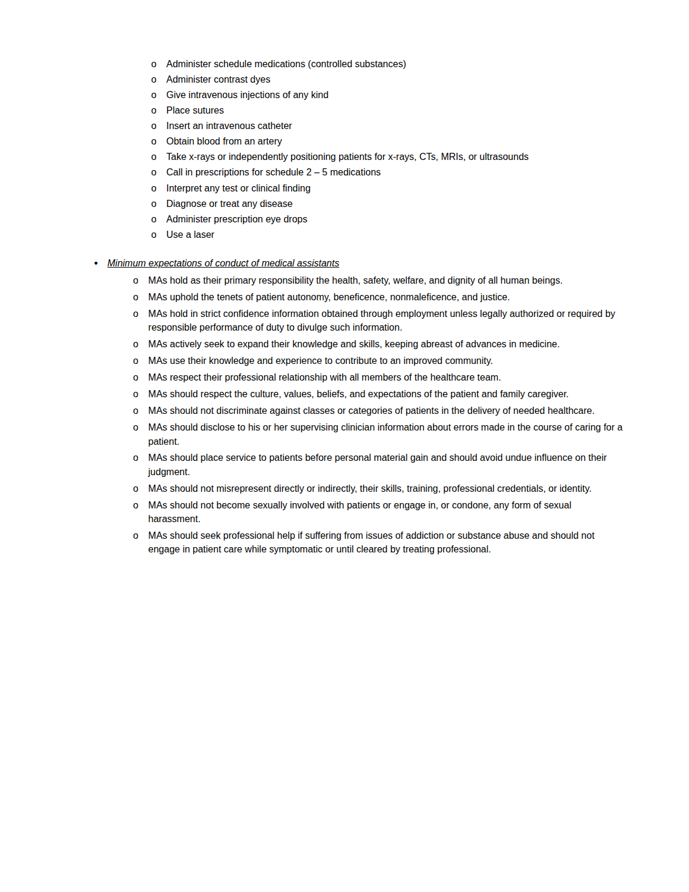Administer schedule medications (controlled substances)
Administer contrast dyes
Give intravenous injections of any kind
Place sutures
Insert an intravenous catheter
Obtain blood from an artery
Take x-rays or independently positioning patients for x-rays, CTs, MRIs, or ultrasounds
Call in prescriptions for schedule 2 – 5 medications
Interpret any test or clinical finding
Diagnose or treat any disease
Administer prescription eye drops
Use a laser
Minimum expectations of conduct of medical assistants
MAs hold as their primary responsibility the health, safety, welfare, and dignity of all human beings.
MAs uphold the tenets of patient autonomy, beneficence, nonmaleficence, and justice.
MAs hold in strict confidence information obtained through employment unless legally authorized or required by responsible performance of duty to divulge such information.
MAs actively seek to expand their knowledge and skills, keeping abreast of advances in medicine.
MAs use their knowledge and experience to contribute to an improved community.
MAs respect their professional relationship with all members of the healthcare team.
MAs should respect the culture, values, beliefs, and expectations of the patient and family caregiver.
MAs should not discriminate against classes or categories of patients in the delivery of needed healthcare.
MAs should disclose to his or her supervising clinician information about errors made in the course of caring for a patient.
MAs should place service to patients before personal material gain and should avoid undue influence on their judgment.
MAs should not misrepresent directly or indirectly, their skills, training, professional credentials, or identity.
MAs should not become sexually involved with patients or engage in, or condone, any form of sexual harassment.
MAs should seek professional help if suffering from issues of addiction or substance abuse and should not engage in patient care while symptomatic or until cleared by treating professional.